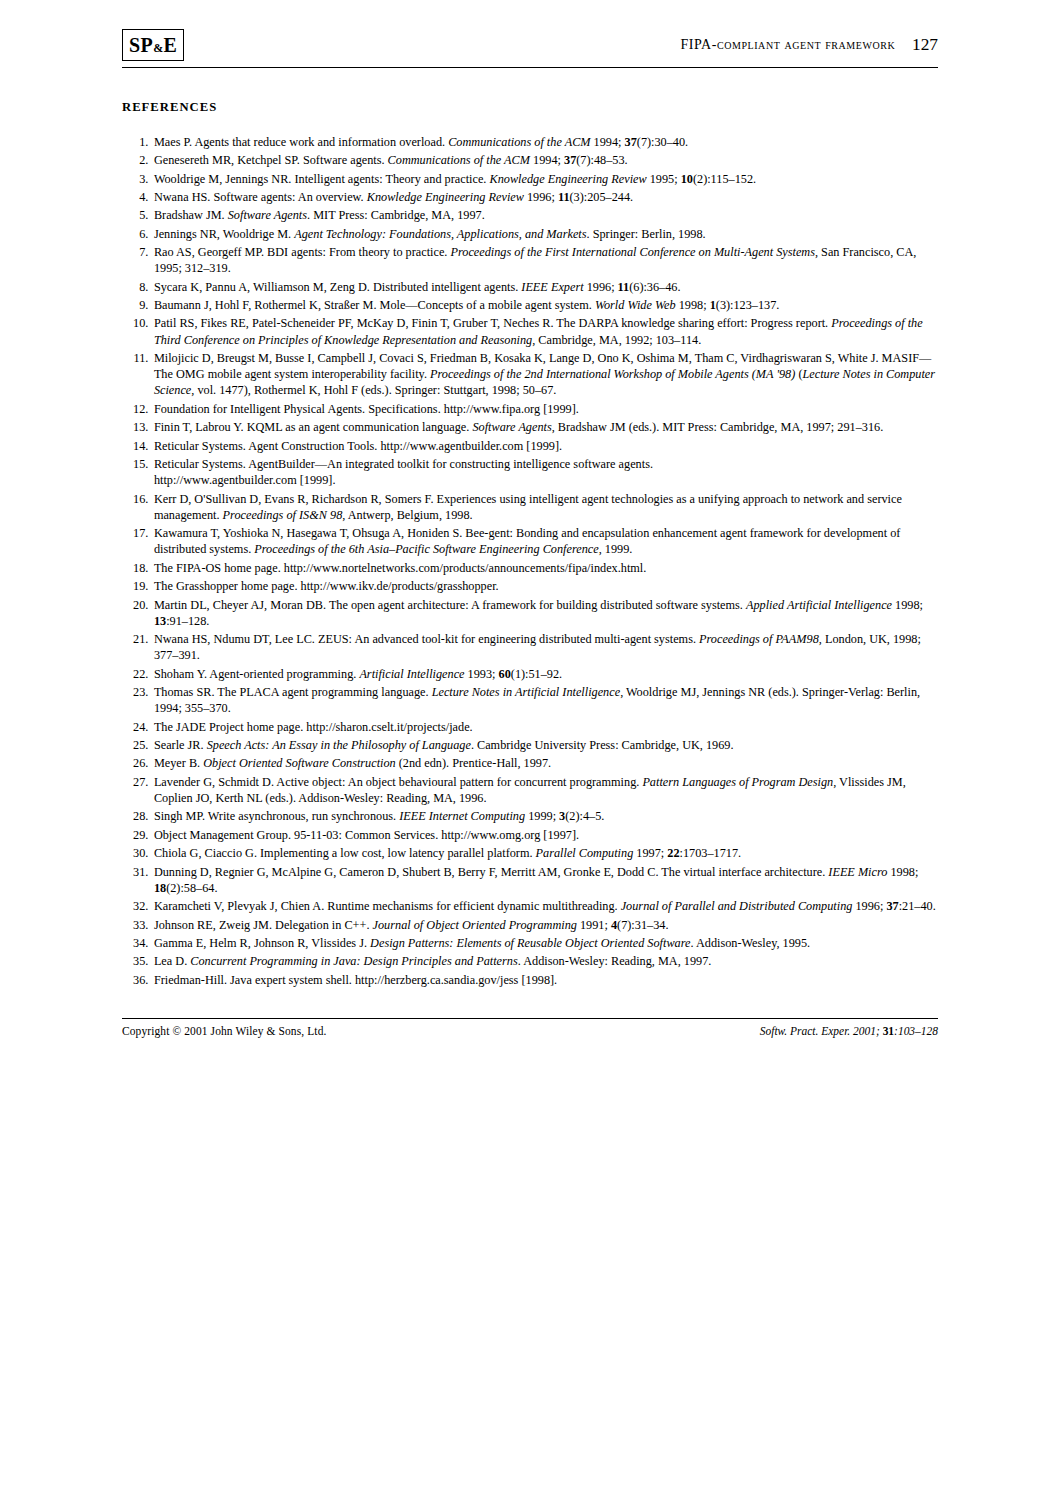SP&E FIPA-compliant agent framework 127
REFERENCES
Maes P. Agents that reduce work and information overload. Communications of the ACM 1994; 37(7):30–40.
Genesereth MR, Ketchpel SP. Software agents. Communications of the ACM 1994; 37(7):48–53.
Wooldrige M, Jennings NR. Intelligent agents: Theory and practice. Knowledge Engineering Review 1995; 10(2):115–152.
Nwana HS. Software agents: An overview. Knowledge Engineering Review 1996; 11(3):205–244.
Bradshaw JM. Software Agents. MIT Press: Cambridge, MA, 1997.
Jennings NR, Wooldrige M. Agent Technology: Foundations, Applications, and Markets. Springer: Berlin, 1998.
Rao AS, Georgeff MP. BDI agents: From theory to practice. Proceedings of the First International Conference on Multi-Agent Systems, San Francisco, CA, 1995; 312–319.
Sycara K, Pannu A, Williamson M, Zeng D. Distributed intelligent agents. IEEE Expert 1996; 11(6):36–46.
Baumann J, Hohl F, Rothermel K, Straßer M. Mole—Concepts of a mobile agent system. World Wide Web 1998; 1(3):123–137.
Patil RS, Fikes RE, Patel-Scheneider PF, McKay D, Finin T, Gruber T, Neches R. The DARPA knowledge sharing effort: Progress report. Proceedings of the Third Conference on Principles of Knowledge Representation and Reasoning, Cambridge, MA, 1992; 103–114.
Milojicic D, Breugst M, Busse I, Campbell J, Covaci S, Friedman B, Kosaka K, Lange D, Ono K, Oshima M, Tham C, Virdhagriswaran S, White J. MASIF—The OMG mobile agent system interoperability facility. Proceedings of the 2nd International Workshop of Mobile Agents (MA '98) (Lecture Notes in Computer Science, vol. 1477), Rothermel K, Hohl F (eds.). Springer: Stuttgart, 1998; 50–67.
Foundation for Intelligent Physical Agents. Specifications. http://www.fipa.org [1999].
Finin T, Labrou Y. KQML as an agent communication language. Software Agents, Bradshaw JM (eds.). MIT Press: Cambridge, MA, 1997; 291–316.
Reticular Systems. Agent Construction Tools. http://www.agentbuilder.com [1999].
Reticular Systems. AgentBuilder—An integrated toolkit for constructing intelligence software agents.
http://www.agentbuilder.com [1999].
Kerr D, O'Sullivan D, Evans R, Richardson R, Somers F. Experiences using intelligent agent technologies as a unifying approach to network and service management. Proceedings of IS&N 98, Antwerp, Belgium, 1998.
Kawamura T, Yoshioka N, Hasegawa T, Ohsuga A, Honiden S. Bee-gent: Bonding and encapsulation enhancement agent framework for development of distributed systems. Proceedings of the 6th Asia–Pacific Software Engineering Conference, 1999.
The FIPA-OS home page. http://www.nortelnetworks.com/products/announcements/fipa/index.html.
The Grasshopper home page. http://www.ikv.de/products/grasshopper.
Martin DL, Cheyer AJ, Moran DB. The open agent architecture: A framework for building distributed software systems. Applied Artificial Intelligence 1998; 13:91–128.
Nwana HS, Ndumu DT, Lee LC. ZEUS: An advanced tool-kit for engineering distributed multi-agent systems. Proceedings of PAAM98, London, UK, 1998; 377–391.
Shoham Y. Agent-oriented programming. Artificial Intelligence 1993; 60(1):51–92.
Thomas SR. The PLACA agent programming language. Lecture Notes in Artificial Intelligence, Wooldrige MJ, Jennings NR (eds.). Springer-Verlag: Berlin, 1994; 355–370.
The JADE Project home page. http://sharon.cselt.it/projects/jade.
Searle JR. Speech Acts: An Essay in the Philosophy of Language. Cambridge University Press: Cambridge, UK, 1969.
Meyer B. Object Oriented Software Construction (2nd edn). Prentice-Hall, 1997.
Lavender G, Schmidt D. Active object: An object behavioural pattern for concurrent programming. Pattern Languages of Program Design, Vlissides JM, Coplien JO, Kerth NL (eds.). Addison-Wesley: Reading, MA, 1996.
Singh MP. Write asynchronous, run synchronous. IEEE Internet Computing 1999; 3(2):4–5.
Object Management Group. 95-11-03: Common Services. http://www.omg.org [1997].
Chiola G, Ciaccio G. Implementing a low cost, low latency parallel platform. Parallel Computing 1997; 22:1703–1717.
Dunning D, Regnier G, McAlpine G, Cameron D, Shubert B, Berry F, Merritt AM, Gronke E, Dodd C. The virtual interface architecture. IEEE Micro 1998; 18(2):58–64.
Karamcheti V, Plevyak J, Chien A. Runtime mechanisms for efficient dynamic multithreading. Journal of Parallel and Distributed Computing 1996; 37:21–40.
Johnson RE, Zweig JM. Delegation in C++. Journal of Object Oriented Programming 1991; 4(7):31–34.
Gamma E, Helm R, Johnson R, Vlissides J. Design Patterns: Elements of Reusable Object Oriented Software. Addison-Wesley, 1995.
Lea D. Concurrent Programming in Java: Design Principles and Patterns. Addison-Wesley: Reading, MA, 1997.
Friedman-Hill. Java expert system shell. http://herzberg.ca.sandia.gov/jess [1998].
Copyright © 2001 John Wiley & Sons, Ltd. Softw. Pract. Exper. 2001; 31:103–128